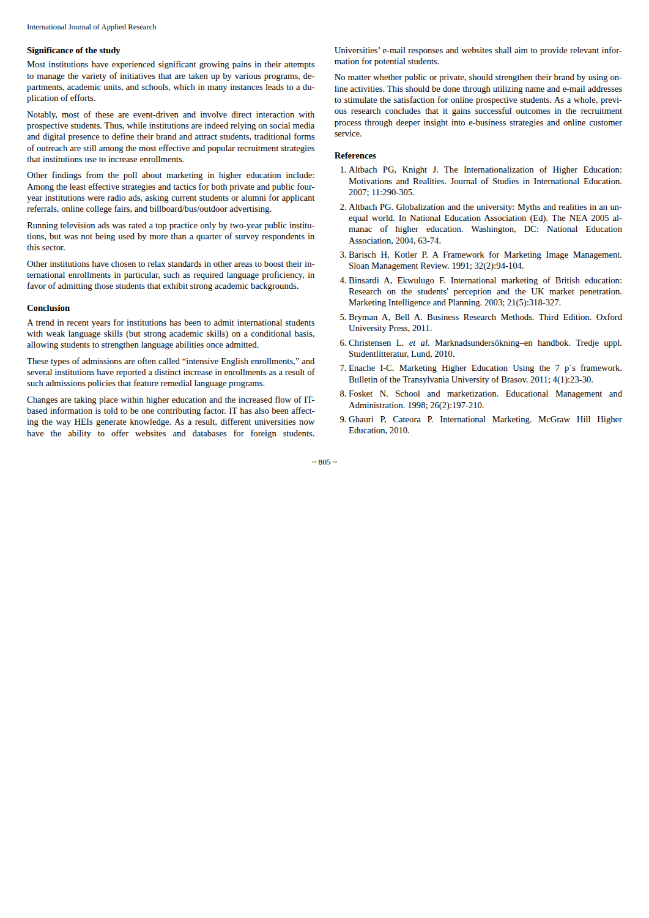International Journal of Applied Research
Significance of the study
Most institutions have experienced significant growing pains in their attempts to manage the variety of initiatives that are taken up by various programs, departments, academic units, and schools, which in many instances leads to a duplication of efforts.
Notably, most of these are event-driven and involve direct interaction with prospective students. Thus, while institutions are indeed relying on social media and digital presence to define their brand and attract students, traditional forms of outreach are still among the most effective and popular recruitment strategies that institutions use to increase enrollments.
Other findings from the poll about marketing in higher education include: Among the least effective strategies and tactics for both private and public four-year institutions were radio ads, asking current students or alumni for applicant referrals, online college fairs, and billboard/bus/outdoor advertising.
Running television ads was rated a top practice only by two-year public institutions, but was not being used by more than a quarter of survey respondents in this sector.
Other institutions have chosen to relax standards in other areas to boost their international enrollments in particular, such as required language proficiency, in favor of admitting those students that exhibit strong academic backgrounds.
Conclusion
A trend in recent years for institutions has been to admit international students with weak language skills (but strong academic skills) on a conditional basis, allowing students to strengthen language abilities once admitted.
These types of admissions are often called “intensive English enrollments,” and several institutions have reported a distinct increase in enrollments as a result of such admissions policies that feature remedial language programs.
Changes are taking place within higher education and the increased flow of IT-based information is told to be one contributing factor. IT has also been affecting the way HEIs generate knowledge. As a result, different universities now have the ability to offer websites and databases for foreign students. Universities’ e-mail responses and websites shall aim to provide relevant information for potential students.
No matter whether public or private, should strengthen their brand by using online activities. This should be done through utilizing name and e-mail addresses to stimulate the satisfaction for online prospective students. As a whole, previous research concludes that it gains successful outcomes in the recruitment process through deeper insight into e-business strategies and online customer service.
References
Altbach PG, Knight J. The Internationalization of Higher Education: Motivations and Realities. Journal of Studies in International Education. 2007; 11:290-305.
Altbach PG. Globalization and the university: Myths and realities in an unequal world. In National Education Association (Ed). The NEA 2005 almanac of higher education. Washington, DC: National Education Association, 2004, 63-74.
Barisch H, Kotler P. A Framework for Marketing Image Management. Sloan Management Review. 1991; 32(2):94-104.
Binsardi A, Ekwulugo F. International marketing of British education: Research on the students' perception and the UK market penetration. Marketing Intelligence and Planning. 2003; 21(5):318-327.
Bryman A, Bell A. Business Research Methods. Third Edition. Oxford University Press, 2011.
Christensen L. et al. Marknadsundersökning–en handbok. Tredje uppl. Studentlitteratur, Lund, 2010.
Enache I-C. Marketing Higher Education Using the 7 p´s framework. Bulletin of the Transylvania University of Brasov. 2011; 4(1):23-30.
Fosket N. School and marketization. Educational Management and Administration. 1998; 26(2):197-210.
Ghauri P, Cateora P. International Marketing. McGraw Hill Higher Education, 2010.
~ 805 ~